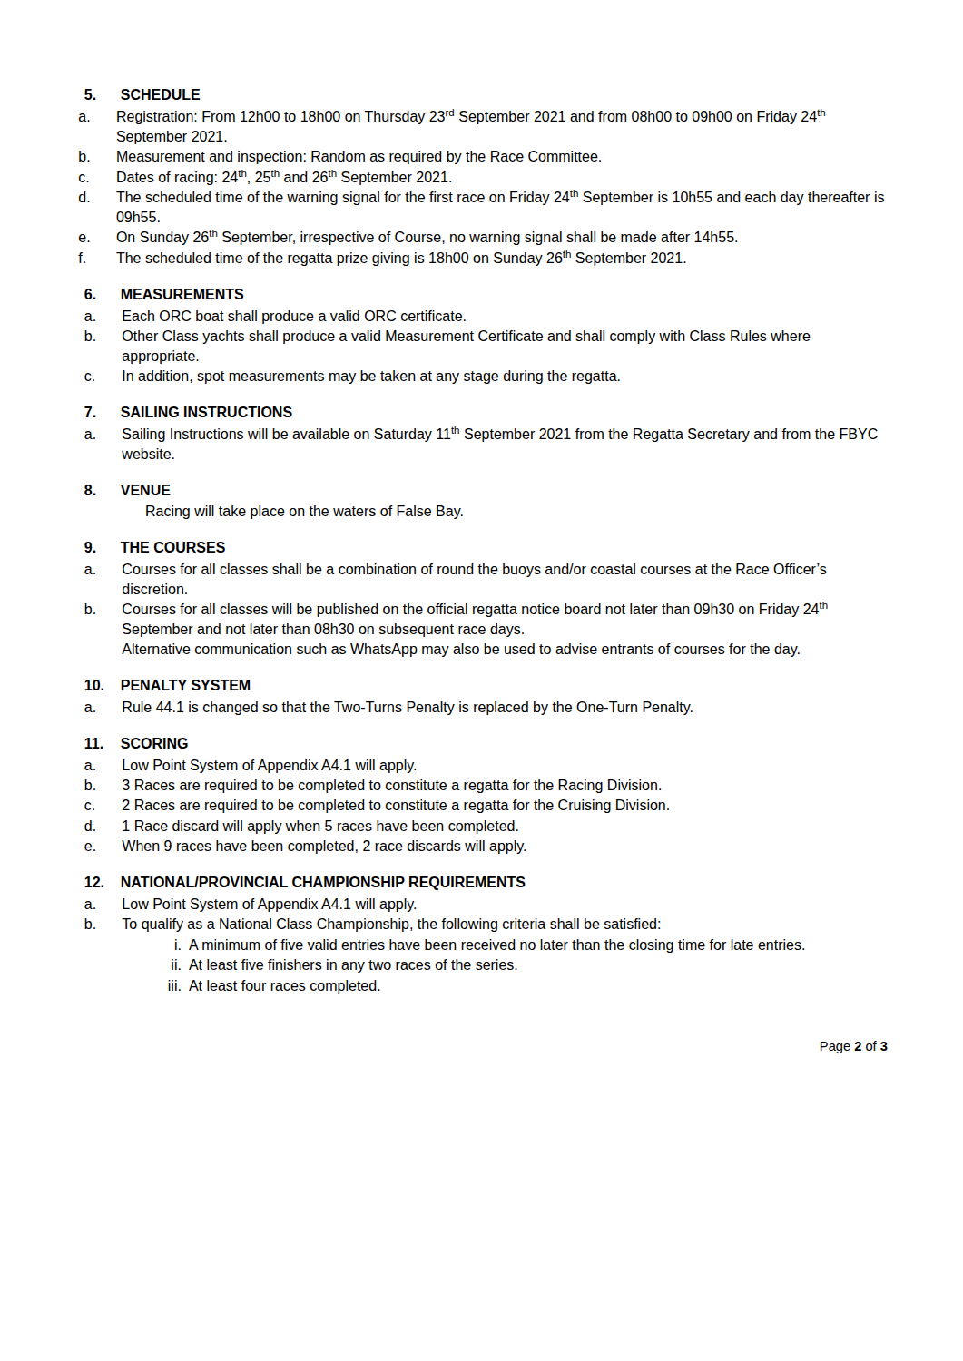5. SCHEDULE
a. Registration: From 12h00 to 18h00 on Thursday 23rd September 2021 and from 08h00 to 09h00 on Friday 24th September 2021.
b. Measurement and inspection: Random as required by the Race Committee.
c. Dates of racing: 24th, 25th and 26th September 2021.
d. The scheduled time of the warning signal for the first race on Friday 24th September is 10h55 and each day thereafter is 09h55.
e. On Sunday 26th September, irrespective of Course, no warning signal shall be made after 14h55.
f. The scheduled time of the regatta prize giving is 18h00 on Sunday 26th September 2021.
6. MEASUREMENTS
a. Each ORC boat shall produce a valid ORC certificate.
b. Other Class yachts shall produce a valid Measurement Certificate and shall comply with Class Rules where appropriate.
c. In addition, spot measurements may be taken at any stage during the regatta.
7. SAILING INSTRUCTIONS
a. Sailing Instructions will be available on Saturday 11th September 2021 from the Regatta Secretary and from the FBYC website.
8. VENUE
Racing will take place on the waters of False Bay.
9. THE COURSES
a. Courses for all classes shall be a combination of round the buoys and/or coastal courses at the Race Officer’s discretion.
b. Courses for all classes will be published on the official regatta notice board not later than 09h30 on Friday 24th September and not later than 08h30 on subsequent race days.
Alternative communication such as WhatsApp may also be used to advise entrants of courses for the day.
10. PENALTY SYSTEM
a. Rule 44.1 is changed so that the Two-Turns Penalty is replaced by the One-Turn Penalty.
11. SCORING
a. Low Point System of Appendix A4.1 will apply.
b. 3 Races are required to be completed to constitute a regatta for the Racing Division.
c. 2 Races are required to be completed to constitute a regatta for the Cruising Division.
d. 1 Race discard will apply when 5 races have been completed.
e. When 9 races have been completed, 2 race discards will apply.
12. NATIONAL/PROVINCIAL CHAMPIONSHIP REQUIREMENTS
a. Low Point System of Appendix A4.1 will apply.
b. To qualify as a National Class Championship, the following criteria shall be satisfied:
i. A minimum of five valid entries have been received no later than the closing time for late entries.
ii. At least five finishers in any two races of the series.
iii. At least four races completed.
Page 2 of 3